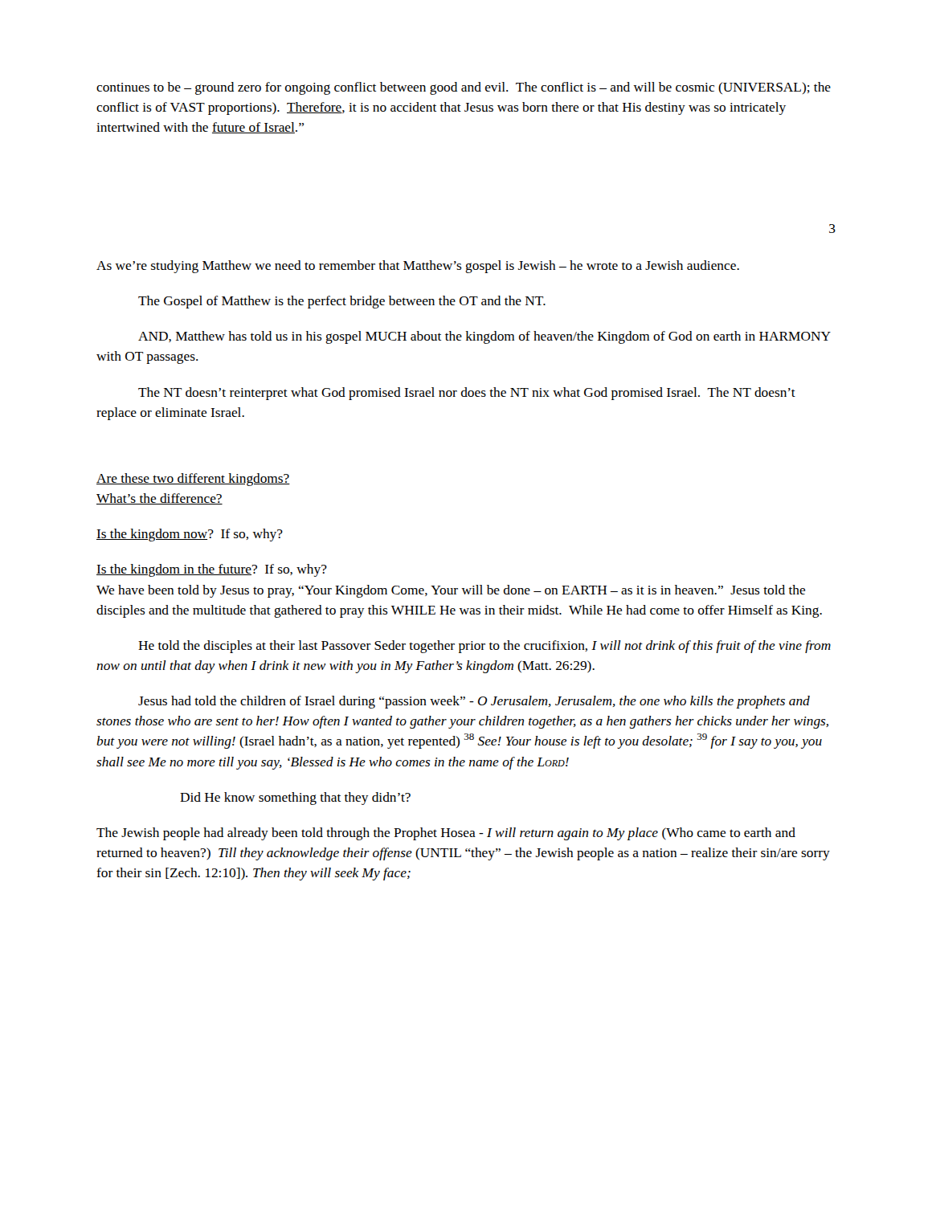continues to be – ground zero for ongoing conflict between good and evil. The conflict is – and will be cosmic (UNIVERSAL); the conflict is of VAST proportions). Therefore, it is no accident that Jesus was born there or that His destiny was so intricately intertwined with the future of Israel.”
3
As we’re studying Matthew we need to remember that Matthew’s gospel is Jewish – he wrote to a Jewish audience.
The Gospel of Matthew is the perfect bridge between the OT and the NT.
AND, Matthew has told us in his gospel MUCH about the kingdom of heaven/the Kingdom of God on earth in HARMONY with OT passages.
The NT doesn’t reinterpret what God promised Israel nor does the NT nix what God promised Israel. The NT doesn’t replace or eliminate Israel.
Are these two different kingdoms?
What’s the difference?
Is the kingdom now? If so, why?
Is the kingdom in the future? If so, why?
We have been told by Jesus to pray, “Your Kingdom Come, Your will be done – on EARTH – as it is in heaven.” Jesus told the disciples and the multitude that gathered to pray this WHILE He was in their midst. While He had come to offer Himself as King.
He told the disciples at their last Passover Seder together prior to the crucifixion, I will not drink of this fruit of the vine from now on until that day when I drink it new with you in My Father’s kingdom (Matt. 26:29).
Jesus had told the children of Israel during “passion week” - O Jerusalem, Jerusalem, the one who kills the prophets and stones those who are sent to her! How often I wanted to gather your children together, as a hen gathers her chicks under her wings, but you were not willing! (Israel hadn’t, as a nation, yet repented) 38 See! Your house is left to you desolate; 39 for I say to you, you shall see Me no more till you say, ‘Blessed is He who comes in the name of the Lord!
Did He know something that they didn’t?
The Jewish people had already been told through the Prophet Hosea - I will return again to My place (Who came to earth and returned to heaven?) Till they acknowledge their offense (UNTIL “they” – the Jewish people as a nation – realize their sin/are sorry for their sin [Zech. 12:10]). Then they will seek My face;